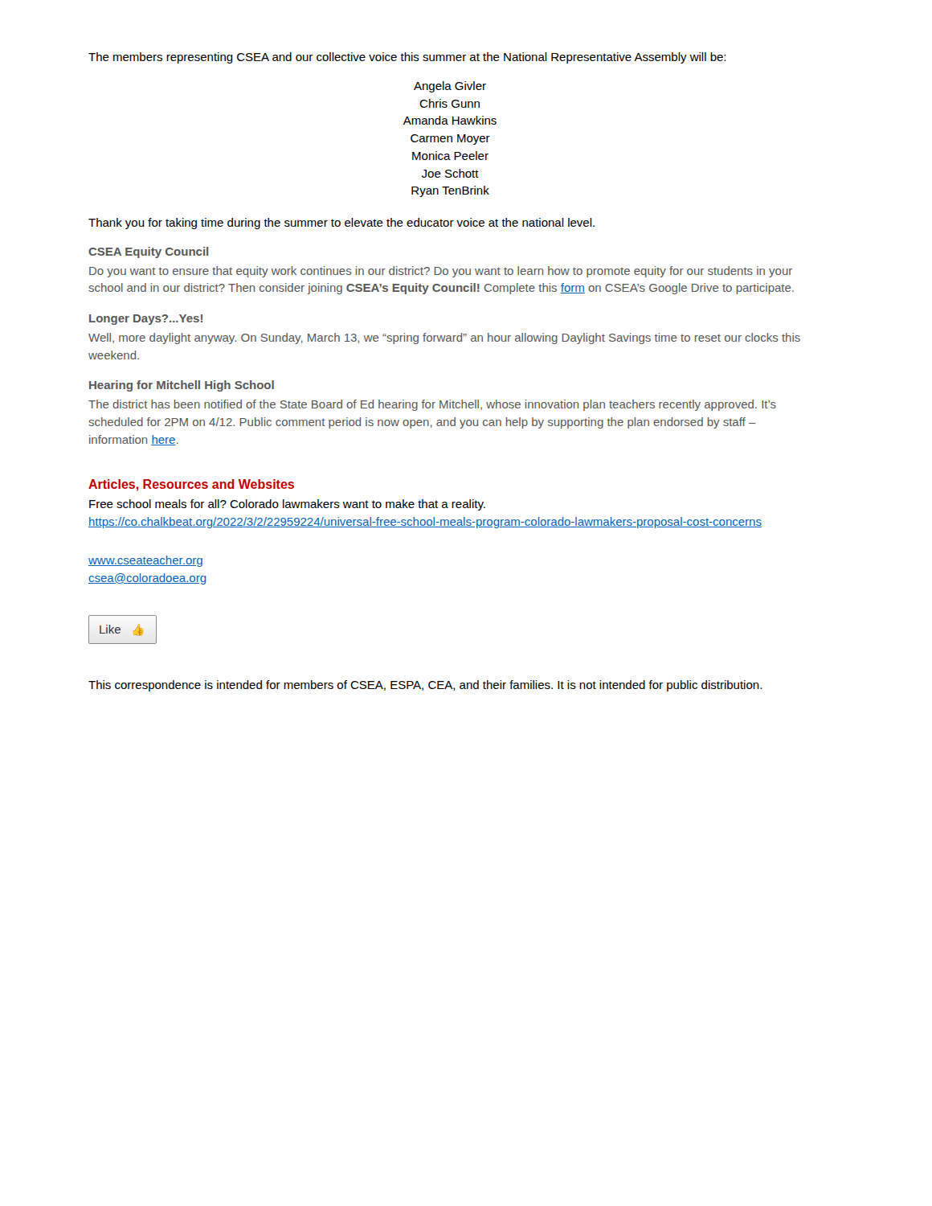The members representing CSEA and our collective voice this summer at the National Representative Assembly will be:
Angela Givler Chris Gunn Amanda Hawkins Carmen Moyer Monica Peeler Joe Schott Ryan TenBrink
Thank you for taking time during the summer to elevate the educator voice at the national level.
CSEA Equity Council
Do you want to ensure that equity work continues in our district? Do you want to learn how to promote equity for our students in your school and in our district? Then consider joining CSEA’s Equity Council! Complete this form on CSEA’s Google Drive to participate.
Longer Days?...Yes!
Well, more daylight anyway. On Sunday, March 13, we “spring forward” an hour allowing Daylight Savings time to reset our clocks this weekend.
Hearing for Mitchell High School
The district has been notified of the State Board of Ed hearing for Mitchell, whose innovation plan teachers recently approved. It’s scheduled for 2PM on 4/12. Public comment period is now open, and you can help by supporting the plan endorsed by staff – information here.
Articles, Resources and Websites
Free school meals for all? Colorado lawmakers want to make that a reality.
https://co.chalkbeat.org/2022/3/2/22959224/universal-free-school-meals-program-colorado-lawmakers-proposal-cost-concerns
www.cseateacher.org csea@coloradoea.org
Like 👍
This correspondence is intended for members of CSEA, ESPA, CEA, and their families. It is not intended for public distribution.